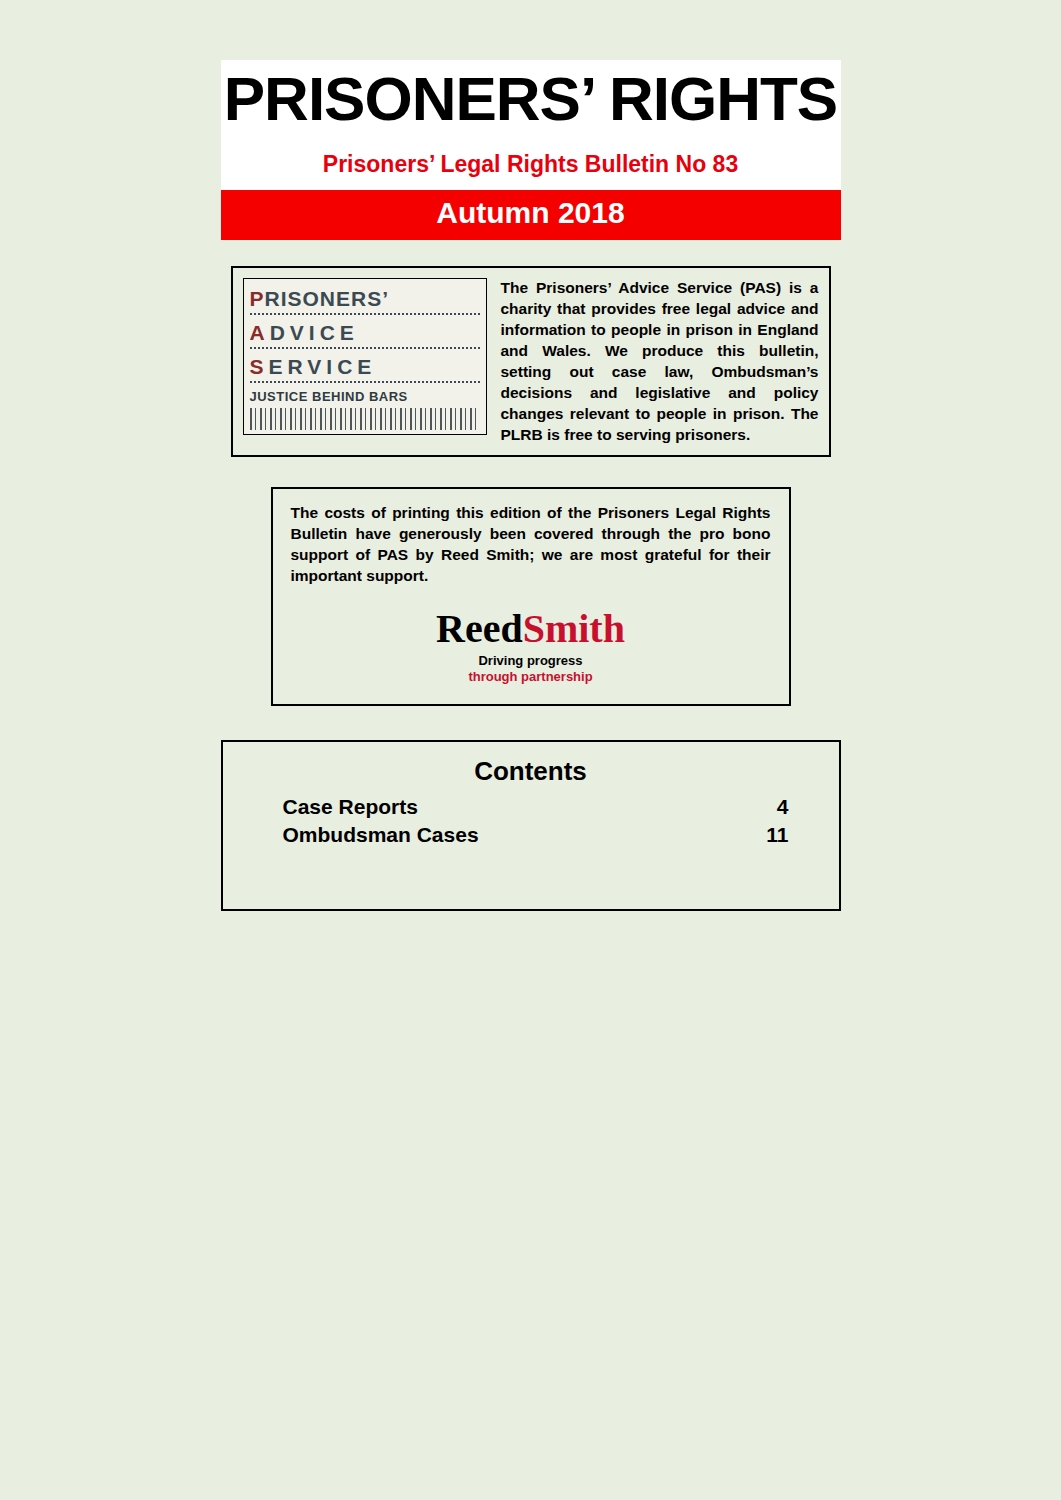PRISONERS’ RIGHTS
Prisoners’ Legal Rights Bulletin No 83
Autumn 2018
PRISONERS’
ADVICE
SERVICE
JUSTICE BEHIND BARS
The Prisoners’ Advice Service (PAS) is a charity that provides free legal advice and information to people in prison in England and Wales. We produce this bulletin, setting out case law, Ombudsman’s decisions and legislative and policy changes relevant to people in prison. The PLRB is free to serving prisoners.
The costs of printing this edition of the Prisoners Legal Rights Bulletin have generously been covered through the pro bono support of PAS by Reed Smith; we are most grateful for their important support.
Reed Smith
Driving progress
through partnership
Contents
| Case Reports | 4 |
| Ombudsman Cases | 11 |